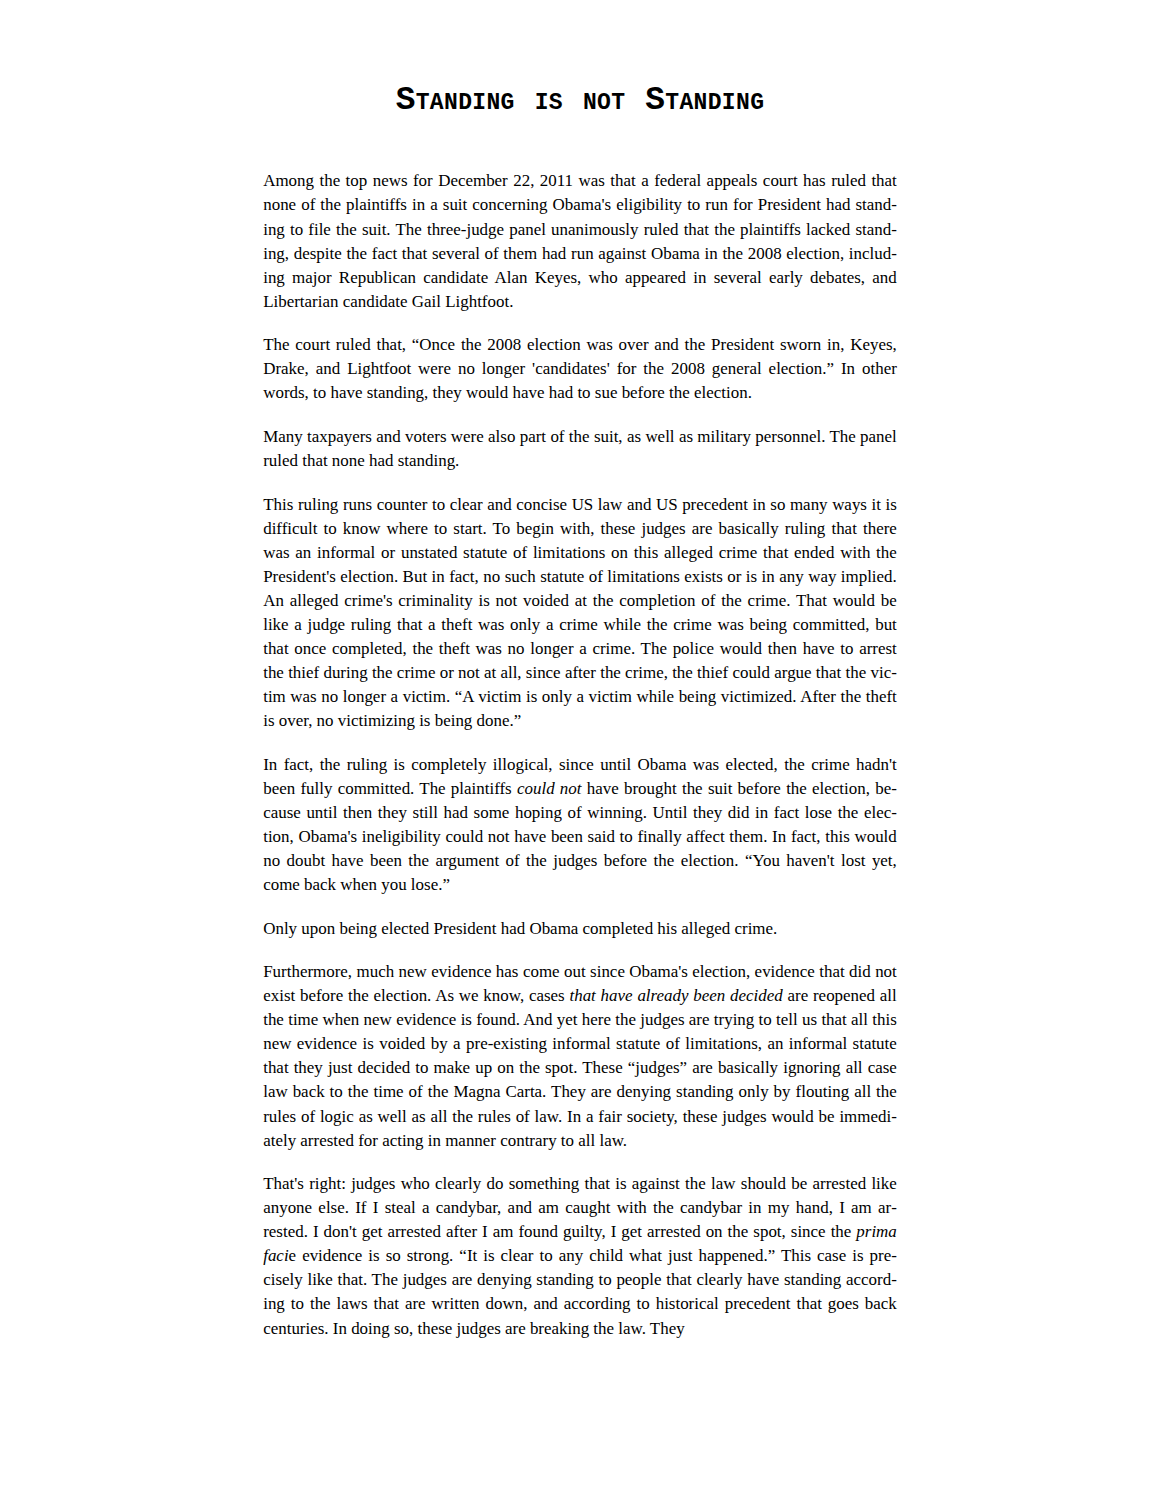Standing is not Standing
Among the top news for December 22, 2011 was that a federal appeals court has ruled that none of the plaintiffs in a suit concerning Obama's eligibility to run for President had standing to file the suit. The three-judge panel unanimously ruled that the plaintiffs lacked standing, despite the fact that several of them had run against Obama in the 2008 election, including major Republican candidate Alan Keyes, who appeared in several early debates, and Libertarian candidate Gail Lightfoot.
The court ruled that, “Once the 2008 election was over and the President sworn in, Keyes, Drake, and Lightfoot were no longer 'candidates' for the 2008 general election.” In other words, to have standing, they would have had to sue before the election.
Many taxpayers and voters were also part of the suit, as well as military personnel. The panel ruled that none had standing.
This ruling runs counter to clear and concise US law and US precedent in so many ways it is difficult to know where to start. To begin with, these judges are basically ruling that there was an informal or unstated statute of limitations on this alleged crime that ended with the President's election. But in fact, no such statute of limitations exists or is in any way implied. An alleged crime's criminality is not voided at the completion of the crime. That would be like a judge ruling that a theft was only a crime while the crime was being committed, but that once completed, the theft was no longer a crime. The police would then have to arrest the thief during the crime or not at all, since after the crime, the thief could argue that the victim was no longer a victim. “A victim is only a victim while being victimized. After the theft is over, no victimizing is being done.”
In fact, the ruling is completely illogical, since until Obama was elected, the crime hadn't been fully committed. The plaintiffs could not have brought the suit before the election, because until then they still had some hoping of winning. Until they did in fact lose the election, Obama's ineligibility could not have been said to finally affect them. In fact, this would no doubt have been the argument of the judges before the election. “You haven't lost yet, come back when you lose.”
Only upon being elected President had Obama completed his alleged crime.
Furthermore, much new evidence has come out since Obama's election, evidence that did not exist before the election. As we know, cases that have already been decided are reopened all the time when new evidence is found. And yet here the judges are trying to tell us that all this new evidence is voided by a pre-existing informal statute of limitations, an informal statute that they just decided to make up on the spot. These “judges” are basically ignoring all case law back to the time of the Magna Carta. They are denying standing only by flouting all the rules of logic as well as all the rules of law. In a fair society, these judges would be immediately arrested for acting in manner contrary to all law.
That's right: judges who clearly do something that is against the law should be arrested like anyone else. If I steal a candybar, and am caught with the candybar in my hand, I am arrested. I don't get arrested after I am found guilty, I get arrested on the spot, since the prima facie evidence is so strong. “It is clear to any child what just happened.” This case is precisely like that. The judges are denying standing to people that clearly have standing according to the laws that are written down, and according to historical precedent that goes back centuries. In doing so, these judges are breaking the law. They